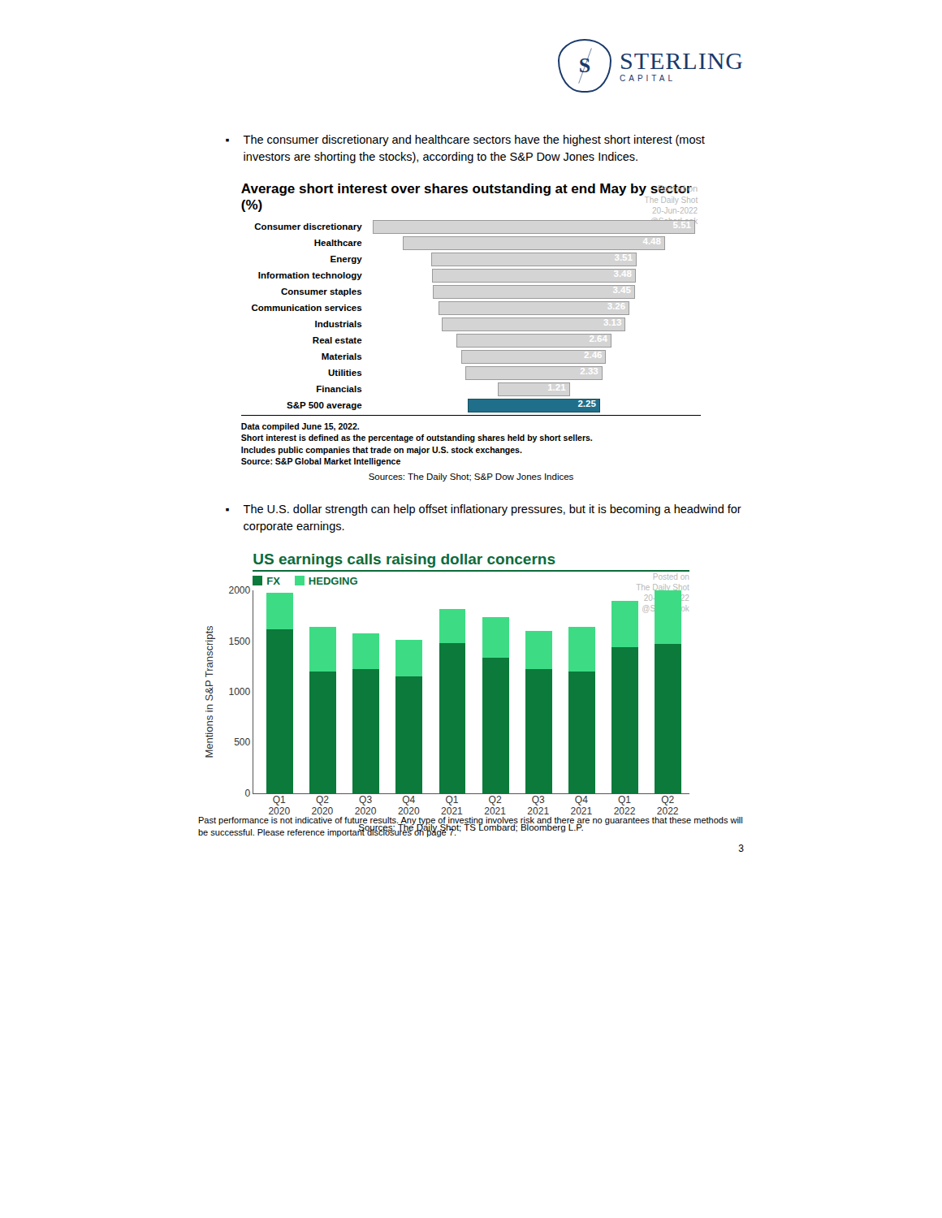S
STERLING
CAPITAL
The consumer discretionary and healthcare sectors have the highest short interest (most investors are shorting the stocks), according to the S&P Dow Jones Indices.
Average short interest over shares outstanding at end May by sector (%)
Posted on
The Daily Shot
20-Jun-2022
@SoberLook
| Consumer discretionary | 5.51 |
| Healthcare | 4.48 |
| Energy | 3.51 |
| Information technology | 3.48 |
| Consumer staples | 3.45 |
| Communication services | 3.26 |
| Industrials | 3.13 |
| Real estate | 2.64 |
| Materials | 2.46 |
| Utilities | 2.33 |
| Financials | 1.21 |
| S&P 500 average | 2.25 |
Data compiled June 15, 2022.
Short interest is defined as the percentage of outstanding shares held by short sellers.
Includes public companies that trade on major U.S. stock exchanges.
Source: S&P Global Market Intelligence
Sources: The Daily Shot; S&P Dow Jones Indices
The U.S. dollar strength can help offset inflationary pressures, but it is becoming a headwind for corporate earnings.
US earnings calls raising dollar concerns
Posted on
The Daily Shot
20-Jun-2022
@SoberLook
FX HEDGING
Mentions in S&P Transcripts
2000 1500 1000 500 0
Q1
2020
Q2
2020
Q3
2020
Q4
2020
Q1
2021
Q2
2021
Q3
2021
Q4
2021
Q1
2022
Q2
2022
Sources: The Daily Shot; TS Lombard; Bloomberg L.P.
Past performance is not indicative of future results. Any type of investing involves risk and there are no guarantees that these methods will be successful. Please reference important disclosures on page 7.
3